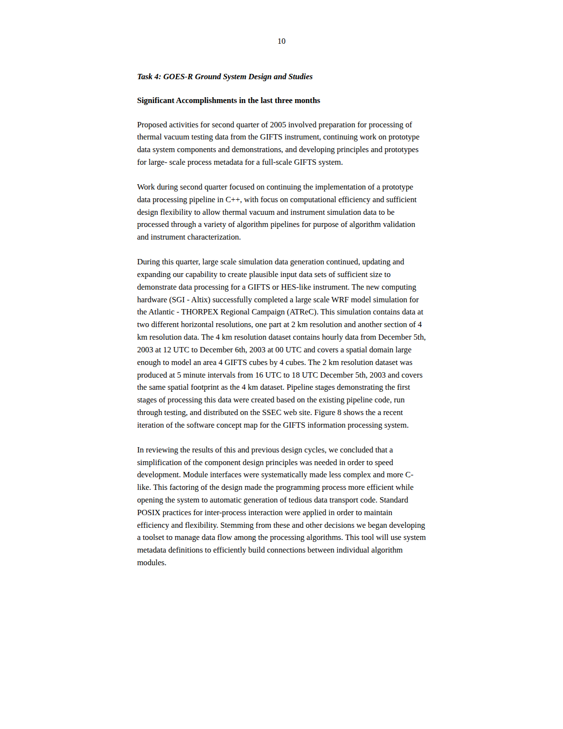10
Task 4: GOES-R Ground System Design and Studies
Significant Accomplishments in the last three months
Proposed activities for second quarter of 2005 involved preparation for processing of thermal vacuum testing data from the GIFTS instrument, continuing work on prototype data system components and demonstrations, and developing principles and prototypes for large- scale process metadata for a full-scale GIFTS system.
Work during second quarter focused on continuing the implementation of a prototype data processing pipeline in C++, with focus on computational efficiency and sufficient design flexibility to allow thermal vacuum and instrument simulation data to be processed through a variety of algorithm pipelines for purpose of algorithm validation and instrument characterization.
During this quarter, large scale simulation data generation continued, updating and expanding our capability to create plausible input data sets of sufficient size to demonstrate data processing for a GIFTS or HES-like instrument. The new computing hardware (SGI - Altix) successfully completed a large scale WRF model simulation for the Atlantic - THORPEX Regional Campaign (ATReC). This simulation contains data at two different horizontal resolutions, one part at 2 km resolution and another section of 4 km resolution data. The 4 km resolution dataset contains hourly data from December 5th, 2003 at 12 UTC to December 6th, 2003 at 00 UTC and covers a spatial domain large enough to model an area 4 GIFTS cubes by 4 cubes. The 2 km resolution dataset was produced at 5 minute intervals from 16 UTC to 18 UTC December 5th, 2003 and covers the same spatial footprint as the 4 km dataset. Pipeline stages demonstrating the first stages of processing this data were created based on the existing pipeline code, run through testing, and distributed on the SSEC web site. Figure 8 shows the a recent iteration of the software concept map for the GIFTS information processing system.
In reviewing the results of this and previous design cycles, we concluded that a simplification of the component design principles was needed in order to speed development. Module interfaces were systematically made less complex and more C-like. This factoring of the design made the programming process more efficient while opening the system to automatic generation of tedious data transport code. Standard POSIX practices for inter-process interaction were applied in order to maintain efficiency and flexibility. Stemming from these and other decisions we began developing a toolset to manage data flow among the processing algorithms. This tool will use system metadata definitions to efficiently build connections between individual algorithm modules.